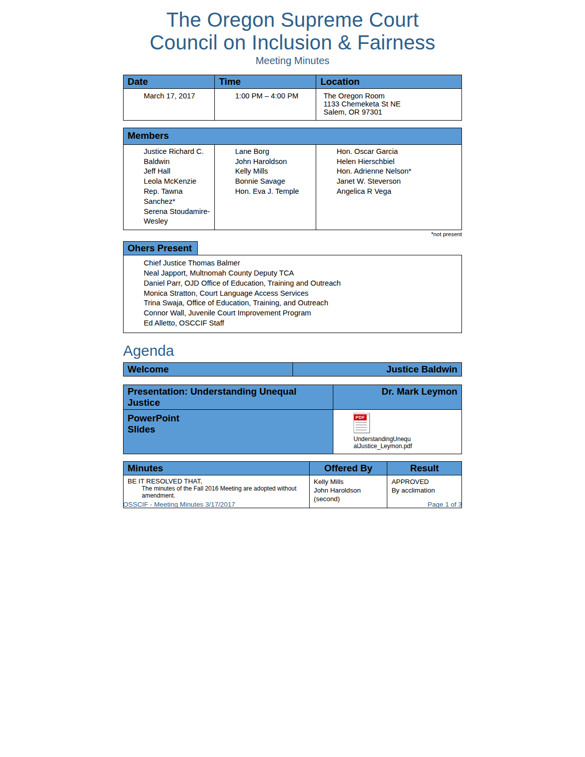The Oregon Supreme Court
Council on Inclusion & Fairness
Meeting Minutes
| Date | Time | Location |
| March 17, 2017 | 1:00 PM – 4:00 PM | The Oregon Room 1133 Chemeketa St NE Salem, OR 97301 |
| Members |
| Justice Richard C. Baldwin Jeff Hall Leola McKenzie Rep. Tawna Sanchez* Serena Stoudamire-Wesley | Lane Borg John Haroldson Kelly Mills Bonnie Savage Hon. Eva J. Temple | Hon. Oscar Garcia Helen Hierschbiel Hon. Adrienne Nelson* Janet W. Steverson Angelica R Vega |
*not present
Ohers Present
Chief Justice Thomas Balmer
Neal Japport, Multnomah County Deputy TCA
Daniel Parr, OJD Office of Education, Training and Outreach
Monica Stratton, Court Language Access Services
Trina Swaja, Office of Education, Training, and Outreach
Connor Wall, Juvenile Court Improvement Program
Ed Alletto, OSCCIF Staff
Agenda
| Welcome | Justice Baldwin |
| Presentation: Understanding Unequal Justice | Dr. Mark Leymon |
| PowerPoint Slides | PDF UnderstandingUnequ alJustice_Leymon.pdf |
| Minutes | Offered By | Result |
| --- | --- | --- |
| BE IT RESOLVED THAT, The minutes of the Fall 2016 Meeting are adopted without amendment. | Kelly Mills John Haroldson (second) | APPROVED By acclimation |
OSSCIF - Meeting Minutes 3/17/2017 Page 1 of 3